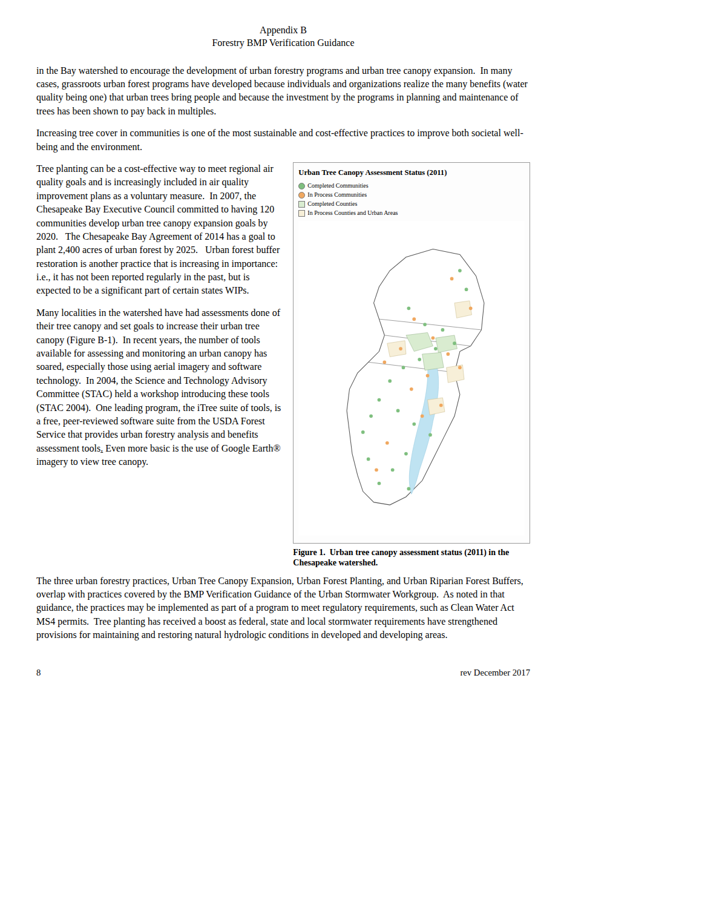Appendix B
Forestry BMP Verification Guidance
in the Bay watershed to encourage the development of urban forestry programs and urban tree canopy expansion. In many cases, grassroots urban forest programs have developed because individuals and organizations realize the many benefits (water quality being one) that urban trees bring people and because the investment by the programs in planning and maintenance of trees has been shown to pay back in multiples.
Increasing tree cover in communities is one of the most sustainable and cost-effective practices to improve both societal well-being and the environment.
Urban Tree Canopy Assessment Status (2011)
Completed Communities
In Process Communities
Completed Counties
In Process Counties and Urban Areas
Figure 1. Urban tree canopy assessment status (2011) in the Chesapeake watershed.
Tree planting can be a cost-effective way to meet regional air quality goals and is increasingly included in air quality improvement plans as a voluntary measure. In 2007, the Chesapeake Bay Executive Council committed to having 120 communities develop urban tree canopy expansion goals by 2020. The Chesapeake Bay Agreement of 2014 has a goal to plant 2,400 acres of urban forest by 2025. Urban forest buffer restoration is another practice that is increasing in importance: i.e., it has not been reported regularly in the past, but is expected to be a significant part of certain states WIPs.
Many localities in the watershed have had assessments done of their tree canopy and set goals to increase their urban tree canopy (Figure B-1). In recent years, the number of tools available for assessing and monitoring an urban canopy has soared, especially those using aerial imagery and software technology. In 2004, the Science and Technology Advisory Committee (STAC) held a workshop introducing these tools (STAC 2004). One leading program, the iTree suite of tools, is a free, peer-reviewed software suite from the USDA Forest Service that provides urban forestry analysis and benefits assessment tools. Even more basic is the use of Google Earth® imagery to view tree canopy.
The three urban forestry practices, Urban Tree Canopy Expansion, Urban Forest Planting, and Urban Riparian Forest Buffers, overlap with practices covered by the BMP Verification Guidance of the Urban Stormwater Workgroup. As noted in that guidance, the practices may be implemented as part of a program to meet regulatory requirements, such as Clean Water Act MS4 permits. Tree planting has received a boost as federal, state and local stormwater requirements have strengthened provisions for maintaining and restoring natural hydrologic conditions in developed and developing areas.
8
rev December 2017